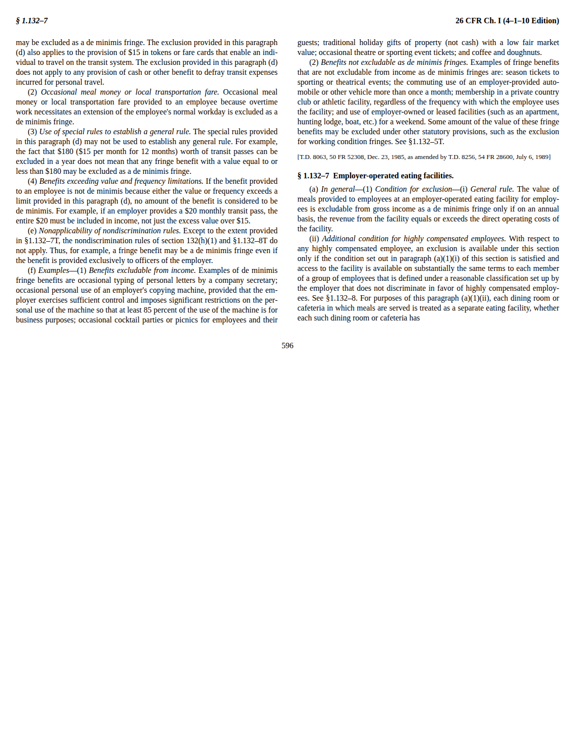§ 1.132–7 26 CFR Ch. I (4–1–10 Edition)
may be excluded as a de minimis fringe. The exclusion provided in this paragraph (d) also applies to the provision of $15 in tokens or fare cards that enable an individual to travel on the transit system. The exclusion provided in this paragraph (d) does not apply to any provision of cash or other benefit to defray transit expenses incurred for personal travel.
(2) Occasional meal money or local transportation fare. Occasional meal money or local transportation fare provided to an employee because overtime work necessitates an extension of the employee's normal workday is excluded as a de minimis fringe.
(3) Use of special rules to establish a general rule. The special rules provided in this paragraph (d) may not be used to establish any general rule. For example, the fact that $180 ($15 per month for 12 months) worth of transit passes can be excluded in a year does not mean that any fringe benefit with a value equal to or less than $180 may be excluded as a de minimis fringe.
(4) Benefits exceeding value and frequency limitations. If the benefit provided to an employee is not de minimis because either the value or frequency exceeds a limit provided in this paragraph (d), no amount of the benefit is considered to be de minimis. For example, if an employer provides a $20 monthly transit pass, the entire $20 must be included in income, not just the excess value over $15.
(e) Nonapplicability of nondiscrimination rules. Except to the extent provided in §1.132–7T, the nondiscrimination rules of section 132(h)(1) and §1.132–8T do not apply. Thus, for example, a fringe benefit may be a de minimis fringe even if the benefit is provided exclusively to officers of the employer.
(f) Examples—(1) Benefits excludable from income. Examples of de minimis fringe benefits are occasional typing of personal letters by a company secretary; occasional personal use of an employer's copying machine, provided that the employer exercises sufficient control and imposes significant restrictions on the personal use of the machine so that at least 85 percent of the use of the machine is for business purposes; occasional cocktail parties or picnics for employees and their guests; traditional holiday gifts of property (not cash) with a low fair market value; occasional theatre or sporting event tickets; and coffee and doughnuts.
(2) Benefits not excludable as de minimis fringes. Examples of fringe benefits that are not excludable from income as de minimis fringes are: season tickets to sporting or theatrical events; the commuting use of an employer-provided automobile or other vehicle more than once a month; membership in a private country club or athletic facility, regardless of the frequency with which the employee uses the facility; and use of employer-owned or leased facilities (such as an apartment, hunting lodge, boat, etc.) for a weekend. Some amount of the value of these fringe benefits may be excluded under other statutory provisions, such as the exclusion for working condition fringes. See §1.132–5T.
[T.D. 8063, 50 FR 52308, Dec. 23, 1985, as amended by T.D. 8256, 54 FR 28600, July 6, 1989]
§ 1.132–7 Employer-operated eating facilities.
(a) In general—(1) Condition for exclusion—(i) General rule. The value of meals provided to employees at an employer-operated eating facility for employees is excludable from gross income as a de minimis fringe only if on an annual basis, the revenue from the facility equals or exceeds the direct operating costs of the facility.
(ii) Additional condition for highly compensated employees. With respect to any highly compensated employee, an exclusion is available under this section only if the condition set out in paragraph (a)(1)(i) of this section is satisfied and access to the facility is available on substantially the same terms to each member of a group of employees that is defined under a reasonable classification set up by the employer that does not discriminate in favor of highly compensated employees. See §1.132–8. For purposes of this paragraph (a)(1)(ii), each dining room or cafeteria in which meals are served is treated as a separate eating facility, whether each such dining room or cafeteria has
596